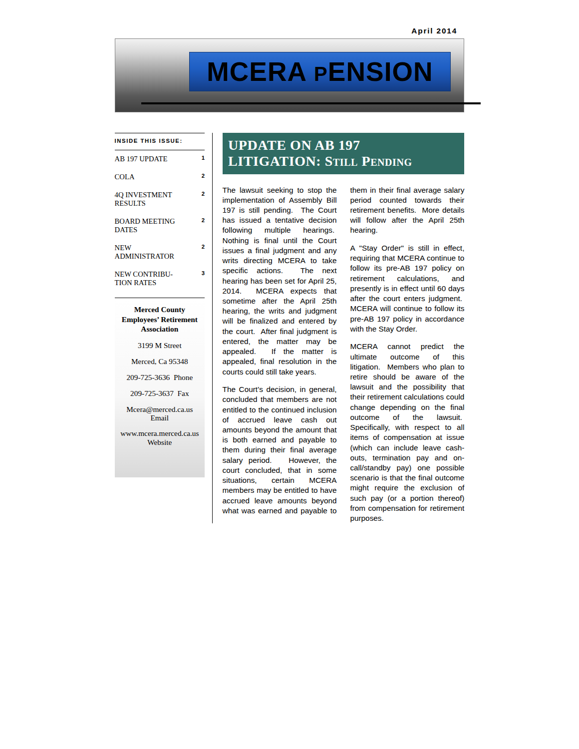April 2014
MCERA PENSION
Inside this issue:
AB 197 UPDATE 1
COLA 2
4Q INVESTMENT RESULTS 2
BOARD MEETING DATES 2
NEW ADMINISTRATOR 2
NEW CONTRIBU-TION RATES 3
Merced County
Employees’ Retirement
Association
3199 M Street
Merced, Ca 95348
209-725-3636 Phone
209-725-3637 Fax
Mcera@merced.ca.us
Email
www.mcera.merced.ca.us
Website
UPDATE ON AB 197
LITIGATION: Still Pending
The lawsuit seeking to stop the implementation of Assembly Bill 197 is still pending. The Court has issued a tentative decision following multiple hearings. Nothing is final until the Court issues a final judgment and any writs directing MCERA to take specific actions. The next hearing has been set for April 25, 2014. MCERA expects that sometime after the April 25th hearing, the writs and judgment will be finalized and entered by the court. After final judgment is entered, the matter may be appealed. If the matter is appealed, final resolution in the courts could still take years.
The Court’s decision, in general, concluded that members are not entitled to the continued inclusion of accrued leave cash out amounts beyond the amount that is both earned and payable to them during their final average salary period. However, the court concluded, that in some situations, certain MCERA members may be entitled to have accrued leave amounts beyond what was earned and payable to them in their final average salary period counted towards their retirement benefits. More details will follow after the April 25th hearing.
A "Stay Order" is still in effect, requiring that MCERA continue to follow its pre-AB 197 policy on retirement calculations, and presently is in effect until 60 days after the court enters judgment. MCERA will continue to follow its pre-AB 197 policy in accordance with the Stay Order.
MCERA cannot predict the ultimate outcome of this litigation. Members who plan to retire should be aware of the lawsuit and the possibility that their retirement calculations could change depending on the final outcome of the lawsuit. Specifically, with respect to all items of compensation at issue (which can include leave cash-outs, termination pay and on-call/standby pay) one possible scenario is that the final outcome might require the exclusion of such pay (or a portion thereof) from compensation for retirement purposes.